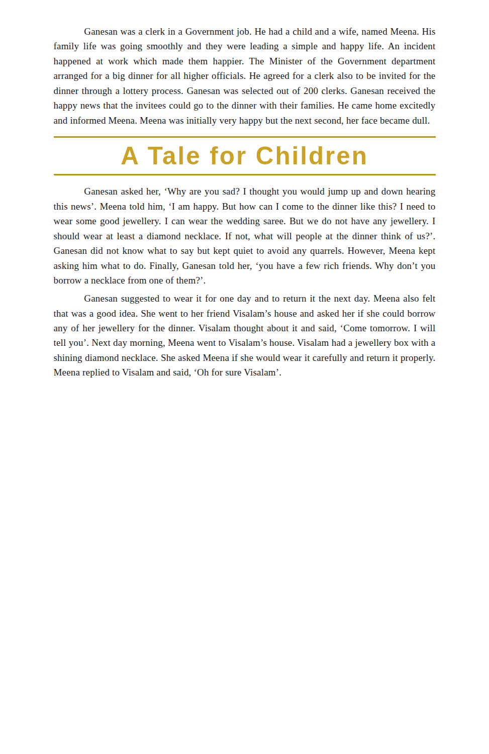Ganesan was a clerk in a Government job. He had a child and a wife, named Meena. His family life was going smoothly and they were leading a simple and happy life. An incident happened at work which made them happier. The Minister of the Government department arranged for a big dinner for all higher officials. He agreed for a clerk also to be invited for the dinner through a lottery process. Ganesan was selected out of 200 clerks. Ganesan received the happy news that the invitees could go to the dinner with their families. He came home excitedly and informed Meena. Meena was initially very happy but the next second, her face became dull.
A Tale for Children
Ganesan asked her, ‘Why are you sad? I thought you would jump up and down hearing this news’. Meena told him, ‘I am happy. But how can I come to the dinner like this? I need to wear some good jewellery. I can wear the wedding saree. But we do not have any jewellery. I should wear at least a diamond necklace. If not, what will people at the dinner think of us?’. Ganesan did not know what to say but kept quiet to avoid any quarrels. However, Meena kept asking him what to do. Finally, Ganesan told her, ‘you have a few rich friends. Why don’t you borrow a necklace from one of them?’.
Ganesan suggested to wear it for one day and to return it the next day. Meena also felt that was a good idea. She went to her friend Visalam’s house and asked her if she could borrow any of her jewellery for the dinner. Visalam thought about it and said, ‘Come tomorrow. I will tell you’. Next day morning, Meena went to Visalam’s house. Visalam had a jewellery box with a shining diamond necklace. She asked Meena if she would wear it carefully and return it properly. Meena replied to Visalam and said, ‘Oh for sure Visalam’.